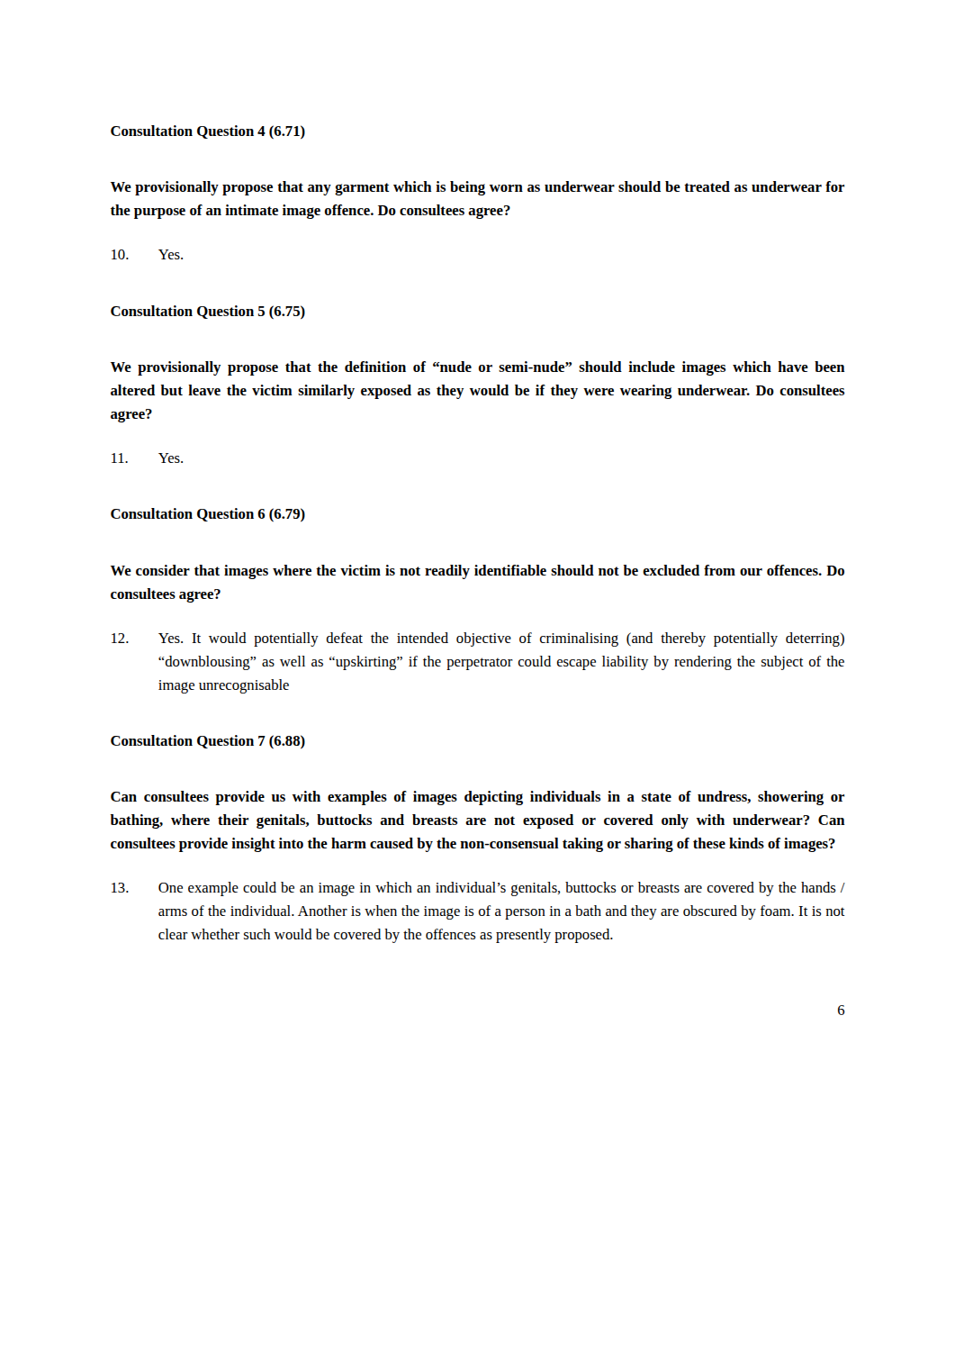Consultation Question 4 (6.71)
We provisionally propose that any garment which is being worn as underwear should be treated as underwear for the purpose of an intimate image offence. Do consultees agree?
10. Yes.
Consultation Question 5 (6.75)
We provisionally propose that the definition of “nude or semi-nude” should include images which have been altered but leave the victim similarly exposed as they would be if they were wearing underwear. Do consultees agree?
11. Yes.
Consultation Question 6 (6.79)
We consider that images where the victim is not readily identifiable should not be excluded from our offences. Do consultees agree?
12. Yes. It would potentially defeat the intended objective of criminalising (and thereby potentially deterring) “downblousing” as well as “upskirting” if the perpetrator could escape liability by rendering the subject of the image unrecognisable
Consultation Question 7 (6.88)
Can consultees provide us with examples of images depicting individuals in a state of undress, showering or bathing, where their genitals, buttocks and breasts are not exposed or covered only with underwear? Can consultees provide insight into the harm caused by the non-consensual taking or sharing of these kinds of images?
13. One example could be an image in which an individual’s genitals, buttocks or breasts are covered by the hands / arms of the individual. Another is when the image is of a person in a bath and they are obscured by foam. It is not clear whether such would be covered by the offences as presently proposed.
6